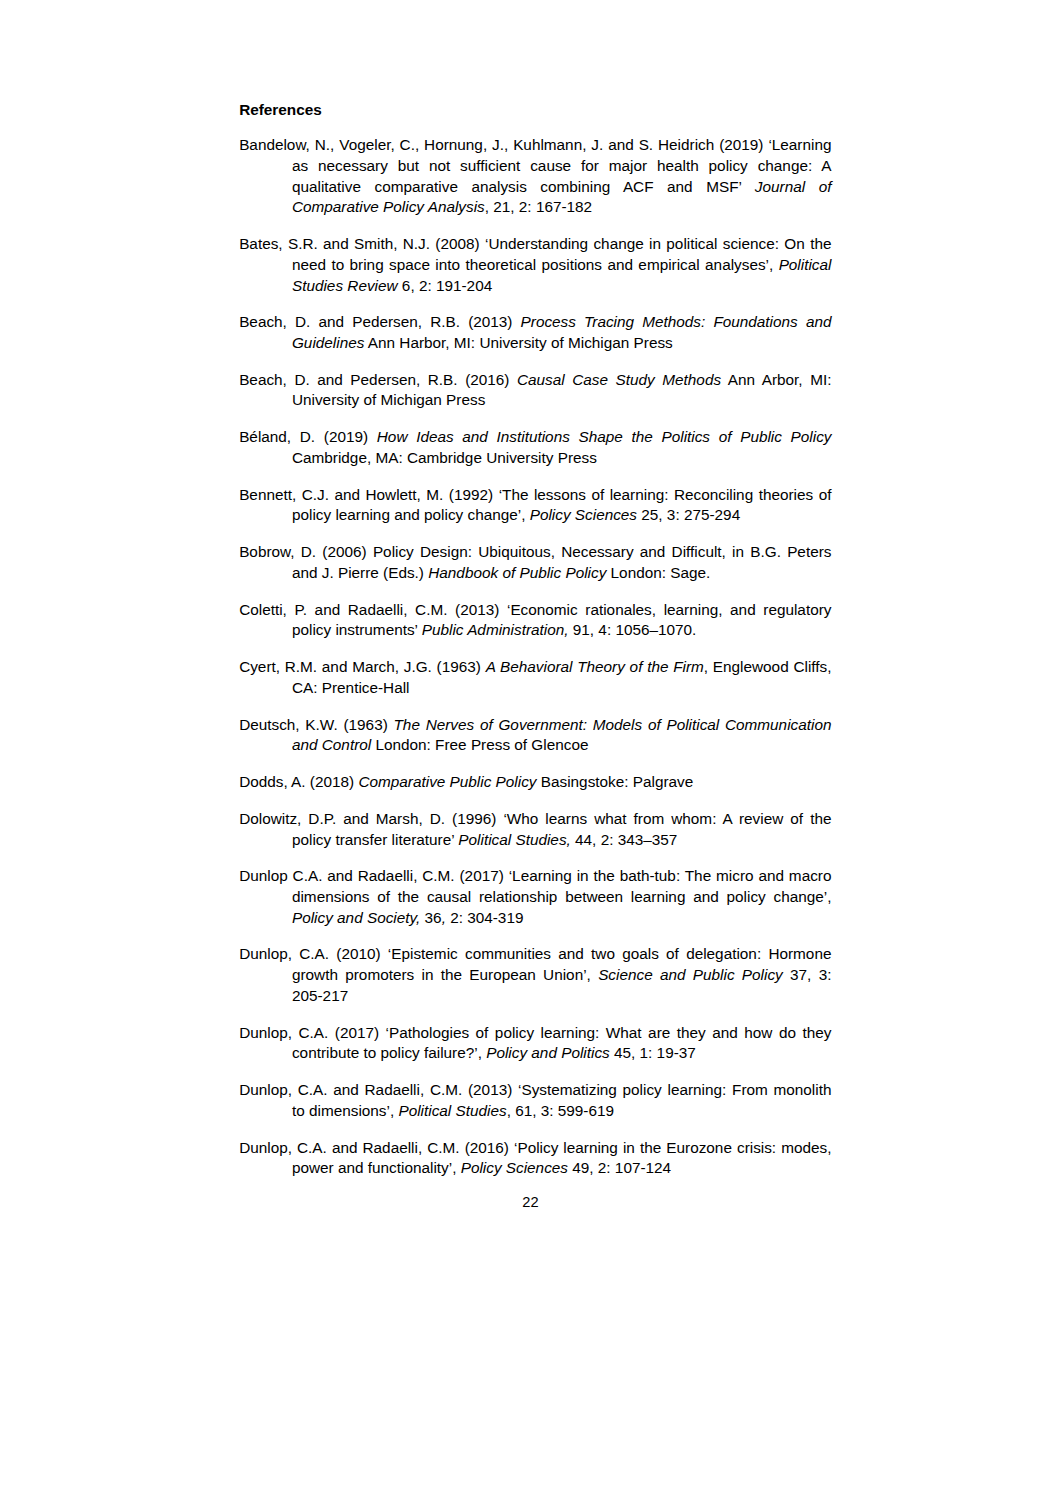References
Bandelow, N., Vogeler, C., Hornung, J., Kuhlmann, J. and S. Heidrich (2019) ‘Learning as necessary but not sufficient cause for major health policy change: A qualitative comparative analysis combining ACF and MSF’ Journal of Comparative Policy Analysis, 21, 2: 167-182
Bates, S.R. and Smith, N.J. (2008) ‘Understanding change in political science: On the need to bring space into theoretical positions and empirical analyses’, Political Studies Review 6, 2: 191-204
Beach, D. and Pedersen, R.B. (2013) Process Tracing Methods: Foundations and Guidelines Ann Harbor, MI: University of Michigan Press
Beach, D. and Pedersen, R.B. (2016) Causal Case Study Methods Ann Arbor, MI: University of Michigan Press
Béland, D. (2019) How Ideas and Institutions Shape the Politics of Public Policy Cambridge, MA: Cambridge University Press
Bennett, C.J. and Howlett, M. (1992) ‘The lessons of learning: Reconciling theories of policy learning and policy change’, Policy Sciences 25, 3: 275-294
Bobrow, D. (2006) Policy Design: Ubiquitous, Necessary and Difficult, in B.G. Peters and J. Pierre (Eds.) Handbook of Public Policy London: Sage.
Coletti, P. and Radaelli, C.M. (2013) ‘Economic rationales, learning, and regulatory policy instruments’ Public Administration, 91, 4: 1056–1070.
Cyert, R.M. and March, J.G. (1963) A Behavioral Theory of the Firm, Englewood Cliffs, CA: Prentice-Hall
Deutsch, K.W. (1963) The Nerves of Government: Models of Political Communication and Control London: Free Press of Glencoe
Dodds, A. (2018) Comparative Public Policy Basingstoke: Palgrave
Dolowitz, D.P. and Marsh, D. (1996) ‘Who learns what from whom: A review of the policy transfer literature’ Political Studies, 44, 2: 343–357
Dunlop C.A. and Radaelli, C.M. (2017) ‘Learning in the bath-tub: The micro and macro dimensions of the causal relationship between learning and policy change’, Policy and Society, 36, 2: 304-319
Dunlop, C.A. (2010) ‘Epistemic communities and two goals of delegation: Hormone growth promoters in the European Union’, Science and Public Policy 37, 3: 205-217
Dunlop, C.A. (2017) ‘Pathologies of policy learning: What are they and how do they contribute to policy failure?’, Policy and Politics 45, 1: 19-37
Dunlop, C.A. and Radaelli, C.M. (2013) ‘Systematizing policy learning: From monolith to dimensions’, Political Studies, 61, 3: 599-619
Dunlop, C.A. and Radaelli, C.M. (2016) ‘Policy learning in the Eurozone crisis: modes, power and functionality’, Policy Sciences 49, 2: 107-124
22